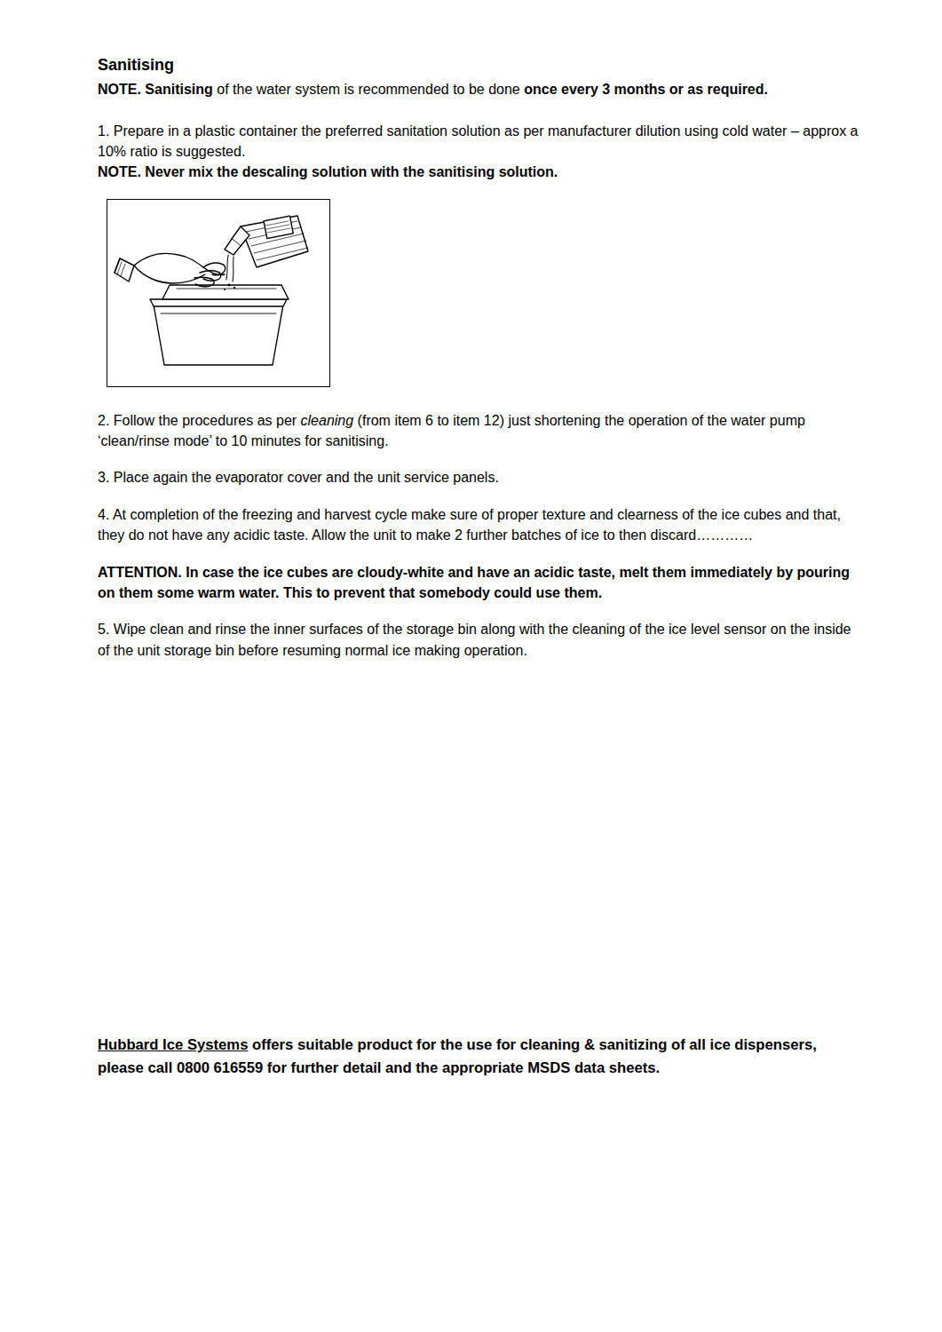Sanitising
NOTE. Sanitising of the water system is recommended to be done once every 3 months or as required.
1. Prepare in a plastic container the preferred sanitation solution as per manufacturer dilution using cold water – approx a 10% ratio is suggested.
NOTE. Never mix the descaling solution with the sanitising solution.
2. Follow the procedures as per cleaning (from item 6 to item 12) just shortening the operation of the water pump ‘clean/rinse mode’ to 10 minutes for sanitising.
3. Place again the evaporator cover and the unit service panels.
4. At completion of the freezing and harvest cycle make sure of proper texture and clearness of the ice cubes and that, they do not have any acidic taste. Allow the unit to make 2 further batches of ice to then discard…………
ATTENTION. In case the ice cubes are cloudy-white and have an acidic taste, melt them immediately by pouring on them some warm water. This to prevent that somebody could use them.
5. Wipe clean and rinse the inner surfaces of the storage bin along with the cleaning of the ice level sensor on the inside of the unit storage bin before resuming normal ice making operation.
Hubbard Ice Systems offers suitable product for the use for cleaning & sanitizing of all ice dispensers, please call 0800 616559 for further detail and the appropriate MSDS data sheets.